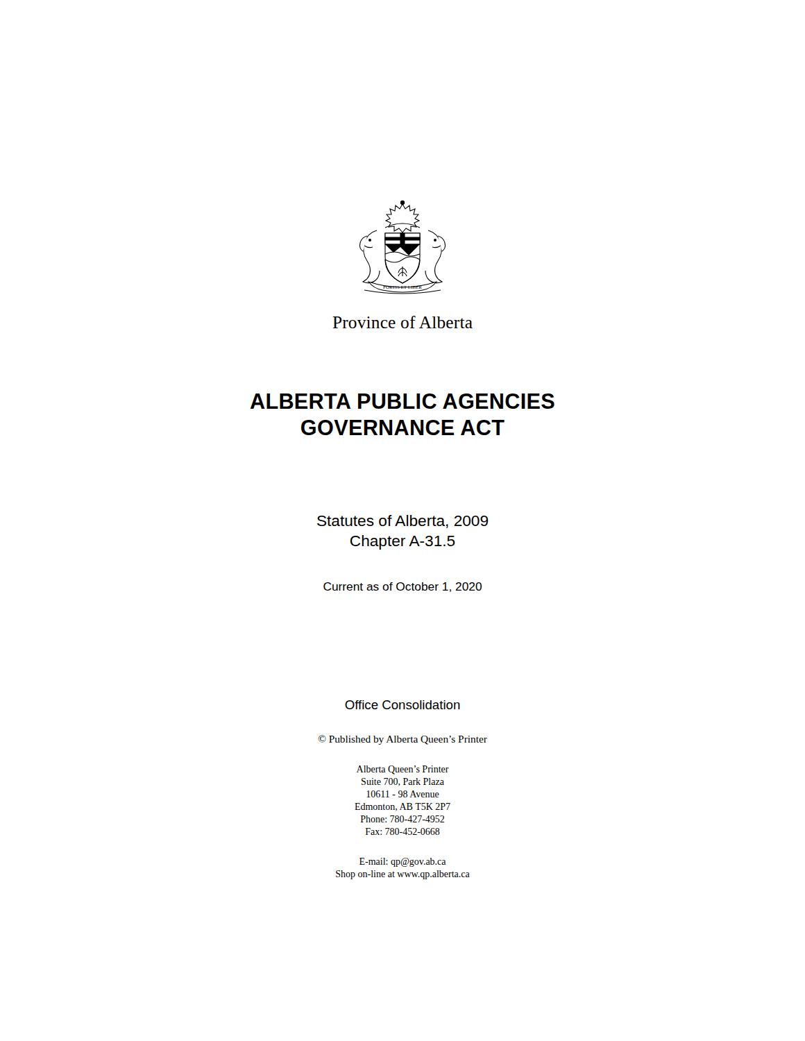FORTIS ET LIBER
Province of Alberta
ALBERTA PUBLIC AGENCIES
GOVERNANCE ACT
Statutes of Alberta, 2009
Chapter A-31.5
Current as of October 1, 2020
Office Consolidation
© Published by Alberta Queen’s Printer
Alberta Queen’s Printer
Suite 700, Park Plaza
10611 - 98 Avenue
Edmonton, AB T5K 2P7
Phone: 780-427-4952
Fax: 780-452-0668
E-mail: qp@gov.ab.ca
Shop on-line at www.qp.alberta.ca